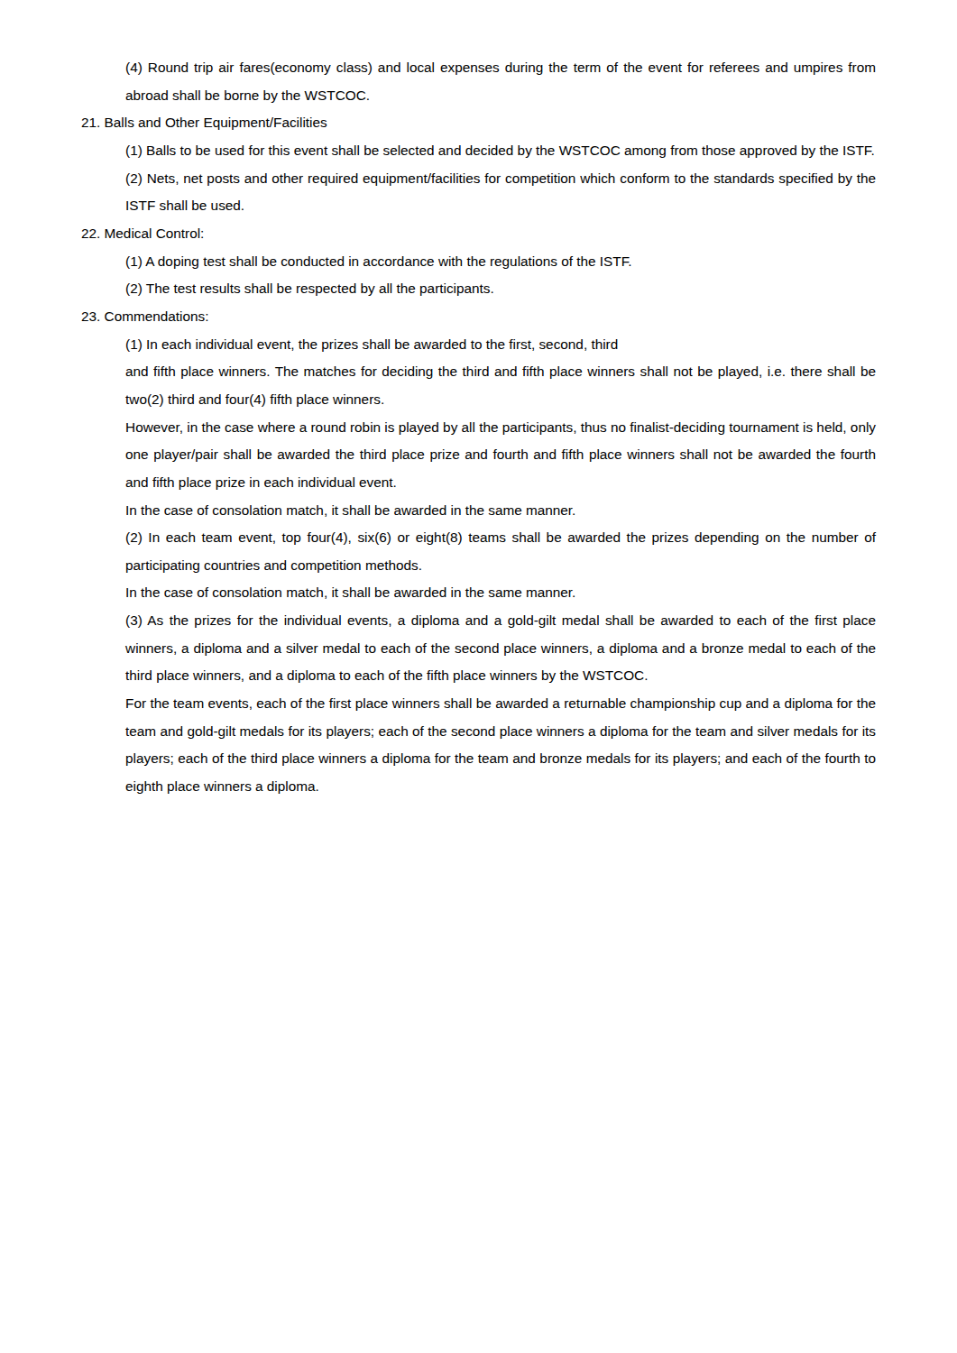(4) Round trip air fares(economy class) and local expenses during the term of the event for referees and umpires from abroad shall be borne by the WSTCOC.
21. Balls and Other Equipment/Facilities
(1) Balls to be used for this event shall be selected and decided by the WSTCOC among from those approved by the ISTF.
(2) Nets, net posts and other required equipment/facilities for competition which conform to the standards specified by the ISTF shall be used.
22. Medical Control:
(1) A doping test shall be conducted in accordance with the regulations of the ISTF.
(2) The test results shall be respected by all the participants.
23. Commendations:
(1) In each individual event, the prizes shall be awarded to the first, second, third
and fifth place winners. The matches for deciding the third and fifth place winners shall not be played, i.e. there shall be two(2) third and four(4) fifth place winners.
However, in the case where a round robin is played by all the participants, thus no finalist-deciding tournament is held, only one player/pair shall be awarded the third place prize and fourth and fifth place winners shall not be awarded the fourth and fifth place prize in each individual event.
In the case of consolation match, it shall be awarded in the same manner.
(2) In each team event, top four(4), six(6) or eight(8) teams shall be awarded the prizes depending on the number of participating countries and competition methods.
In the case of consolation match, it shall be awarded in the same manner.
(3) As the prizes for the individual events, a diploma and a gold-gilt medal shall be awarded to each of the first place winners, a diploma and a silver medal to each of the second place winners, a diploma and a bronze medal to each of the third place winners, and a diploma to each of the fifth place winners by the WSTCOC.
For the team events, each of the first place winners shall be awarded a returnable championship cup and a diploma for the team and gold-gilt medals for its players; each of the second place winners a diploma for the team and silver medals for its players; each of the third place winners a diploma for the team and bronze medals for its players; and each of the fourth to eighth place winners a diploma.